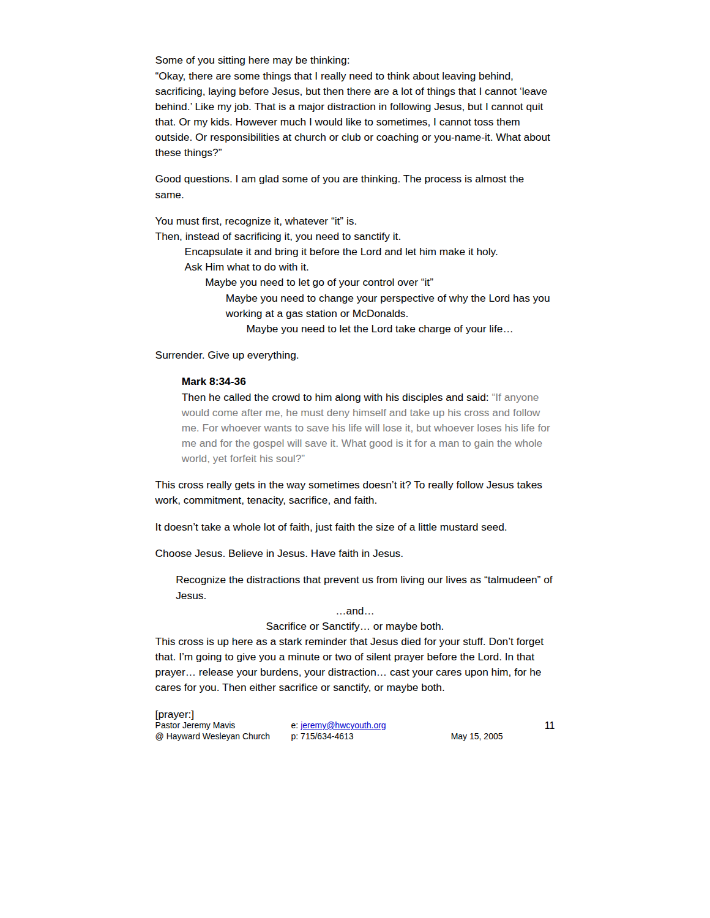Some of you sitting here may be thinking:
“Okay, there are some things that I really need to think about leaving behind, sacrificing, laying before Jesus, but then there are a lot of things that I cannot ‘leave behind.’ Like my job. That is a major distraction in following Jesus, but I cannot quit that. Or my kids. However much I would like to sometimes, I cannot toss them outside. Or responsibilities at church or club or coaching or you-name-it. What about these things?”
Good questions. I am glad some of you are thinking. The process is almost the same.
You must first, recognize it, whatever “it” is.
Then, instead of sacrificing it, you need to sanctify it.
Encapsulate it and bring it before the Lord and let him make it holy.
Ask Him what to do with it.
Maybe you need to let go of your control over “it”
Maybe you need to change your perspective of why the Lord has you working at a gas station or McDonalds.
Maybe you need to let the Lord take charge of your life…
Surrender. Give up everything.
Mark 8:34-36
Then he called the crowd to him along with his disciples and said: “If anyone would come after me, he must deny himself and take up his cross and follow me. For whoever wants to save his life will lose it, but whoever loses his life for me and for the gospel will save it. What good is it for a man to gain the whole world, yet forfeit his soul?”
This cross really gets in the way sometimes doesn’t it? To really follow Jesus takes work, commitment, tenacity, sacrifice, and faith.
It doesn’t take a whole lot of faith, just faith the size of a little mustard seed.
Choose Jesus. Believe in Jesus. Have faith in Jesus.
Recognize the distractions that prevent us from living our lives as “talmudeen” of Jesus.
…and…
Sacrifice or Sanctify… or maybe both.
This cross is up here as a stark reminder that Jesus died for your stuff. Don’t forget that. I’m going to give you a minute or two of silent prayer before the Lord. In that prayer… release your burdens, your distraction… cast your cares upon him, for he cares for you. Then either sacrifice or sanctify, or maybe both.
[prayer:]
| Pastor Jeremy Mavis | e: jeremy@hwcyouth.org | | 11 |
| @ Hayward Wesleyan Church | p: 715/634-4613 | May 15, 2005 |